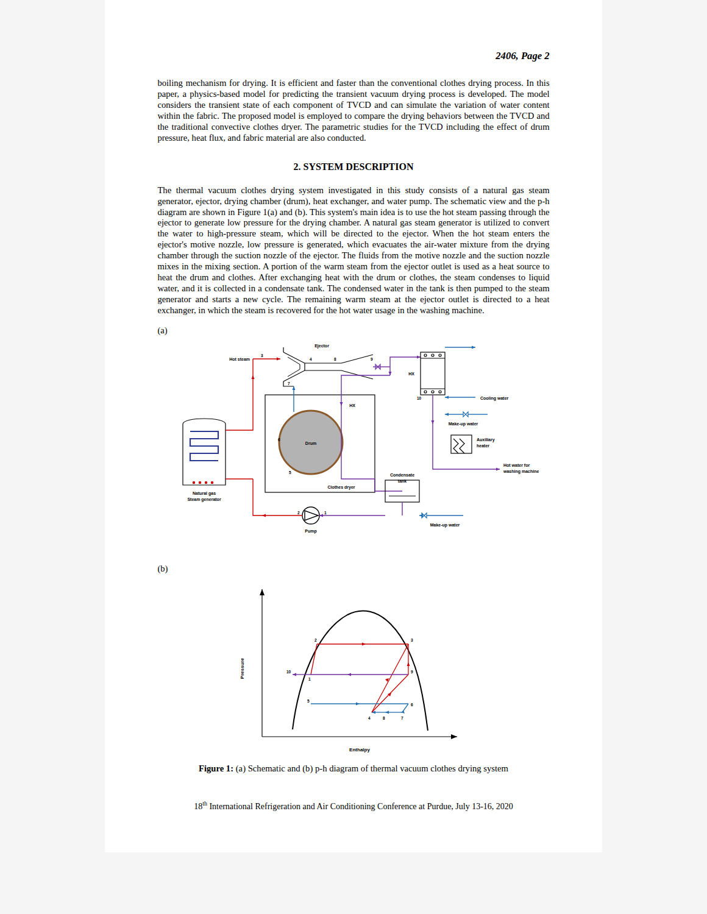2406, Page 2
boiling mechanism for drying. It is efficient and faster than the conventional clothes drying process. In this paper, a physics-based model for predicting the transient vacuum drying process is developed. The model considers the transient state of each component of TVCD and can simulate the variation of water content within the fabric. The proposed model is employed to compare the drying behaviors between the TVCD and the traditional convective clothes dryer. The parametric studies for the TVCD including the effect of drum pressure, heat flux, and fabric material are also conducted.
2. SYSTEM DESCRIPTION
The thermal vacuum clothes drying system investigated in this study consists of a natural gas steam generator, ejector, drying chamber (drum), heat exchanger, and water pump. The schematic view and the p-h diagram are shown in Figure 1(a) and (b). This system's main idea is to use the hot steam passing through the ejector to generate low pressure for the drying chamber. A natural gas steam generator is utilized to convert the water to high-pressure steam, which will be directed to the ejector. When the hot steam enters the ejector's motive nozzle, low pressure is generated, which evacuates the air-water mixture from the drying chamber through the suction nozzle of the ejector. The fluids from the motive nozzle and the suction nozzle mixes in the mixing section. A portion of the warm steam from the ejector outlet is used as a heat source to heat the drum and clothes. After exchanging heat with the drum or clothes, the steam condenses to liquid water, and it is collected in a condensate tank. The condensed water in the tank is then pumped to the steam generator and starts a new cycle. The remaining warm steam at the ejector outlet is directed to a heat exchanger, in which the steam is recovered for the hot water usage in the washing machine.
(a)
Ejector Hot steam 3 4 8 9 7 Natural gas Steam generator Clothes dryer Drum HX 6 5 HX 10 Cooling water Make-up water Auxiliary heater Hot water for washing machine Condensate tank Pump 2 1 Make-up water
(b)
Pressure Enthalpy 2 3 1 9 10 5 6 4 8 7
Figure 1: (a) Schematic and (b) p-h diagram of thermal vacuum clothes drying system
18th International Refrigeration and Air Conditioning Conference at Purdue, July 13-16, 2020